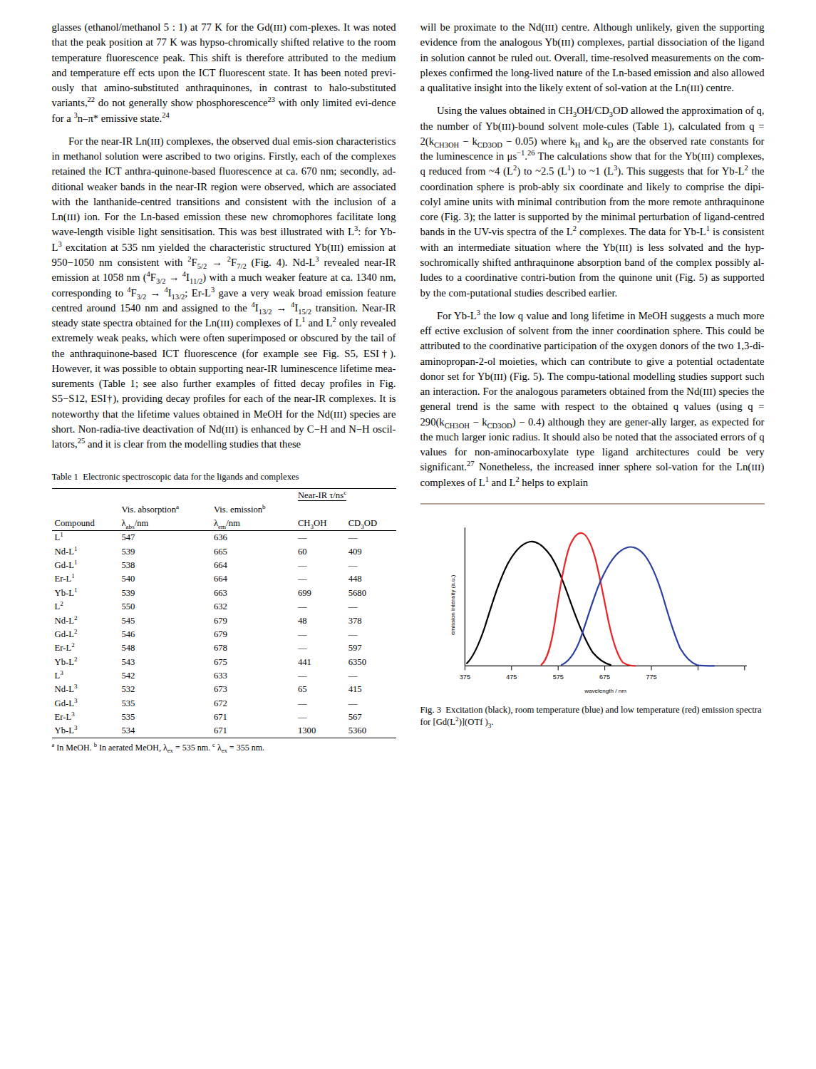glasses (ethanol/methanol 5 : 1) at 77 K for the Gd(III) com-plexes. It was noted that the peak position at 77 K was hypso-chromically shifted relative to the room temperature fluorescence peak. This shift is therefore attributed to the medium and temperature eff ects upon the ICT fluorescent state. It has been noted previously that amino-substituted anthraquinones, in contrast to halo-substituted variants,22 do not generally show phosphorescence23 with only limited evi-dence for a 3n–π* emissive state.24
For the near-IR Ln(III) complexes, the observed dual emis-sion characteristics in methanol solution were ascribed to two origins. Firstly, each of the complexes retained the ICT anthra-quinone-based fluorescence at ca. 670 nm; secondly, additional weaker bands in the near-IR region were observed, which are associated with the lanthanide-centred transitions and consistent with the inclusion of a Ln(III) ion. For the Ln-based emission these new chromophores facilitate long wave-length visible light sensitisation. This was best illustrated with L3: for Yb-L3 excitation at 535 nm yielded the characteristic structured Yb(III) emission at 950−1050 nm consistent with 2F5/2 → 2F7/2 (Fig. 4). Nd-L3 revealed near-IR emission at 1058 nm (4F3/2 → 4I11/2) with a much weaker feature at ca. 1340 nm, corresponding to 4F3/2 → 4I13/2; Er-L3 gave a very weak broad emission feature centred around 1540 nm and assigned to the 4I13/2 → 4I15/2 transition. Near-IR steady state spectra obtained for the Ln(III) complexes of L1 and L2 only revealed extremely weak peaks, which were often superimposed or obscured by the tail of the anthraquinone-based ICT fluorescence (for example see Fig. S5, ESI†). However, it was possible to obtain supporting near-IR luminescence lifetime measurements (Table 1; see also further examples of fitted decay profiles in Fig. S5−S12, ESI†), providing decay profiles for each of the near-IR complexes. It is noteworthy that the lifetime values obtained in MeOH for the Nd(III) species are short. Non-radia-tive deactivation of Nd(III) is enhanced by C−H and N−H oscil-lators,25 and it is clear from the modelling studies that these
Table 1 Electronic spectroscopic data for the ligands and complexes
| | Near-IR τ/ns c |
| --- | --- |
| | Vis. absorption a | Vis. emission b | |
| Compound | λ abs /nm | λ em /nm | CH 3 OH | CD 3 OD |
| L 1 | 547 | 636 | — | — |
| Nd-L 1 | 539 | 665 | 60 | 409 |
| Gd-L 1 | 538 | 664 | — | — |
| Er-L 1 | 540 | 664 | — | 448 |
| Yb-L 1 | 539 | 663 | 699 | 5680 |
| L 2 | 550 | 632 | — | — |
| Nd-L 2 | 545 | 679 | 48 | 378 |
| Gd-L 2 | 546 | 679 | — | — |
| Er-L 2 | 548 | 678 | — | 597 |
| Yb-L 2 | 543 | 675 | 441 | 6350 |
| L 3 | 542 | 633 | — | — |
| Nd-L 3 | 532 | 673 | 65 | 415 |
| Gd-L 3 | 535 | 672 | — | — |
| Er-L 3 | 535 | 671 | — | 567 |
| Yb-L 3 | 534 | 671 | 1300 | 5360 |
a In MeOH. b In aerated MeOH, λex = 535 nm. c λex = 355 nm.
will be proximate to the Nd(III) centre. Although unlikely, given the supporting evidence from the analogous Yb(III) complexes, partial dissociation of the ligand in solution cannot be ruled out. Overall, time-resolved measurements on the complexes confirmed the long-lived nature of the Ln-based emission and also allowed a qualitative insight into the likely extent of sol-vation at the Ln(III) centre.
Using the values obtained in CH3OH/CD3OD allowed the approximation of q, the number of Yb(III)-bound solvent mole-cules (Table 1), calculated from q = 2(kCH3OH − kCD3OD − 0.05) where kH and kD are the observed rate constants for the luminescence in μs−1.26 The calculations show that for the Yb(III) complexes, q reduced from ~4 (L2) to ~2.5 (L1) to ~1 (L3). This suggests that for Yb-L2 the coordination sphere is prob-ably six coordinate and likely to comprise the dipicolyl amine units with minimal contribution from the more remote anthraquinone core (Fig. 3); the latter is supported by the minimal perturbation of ligand-centred bands in the UV-vis spectra of the L2 complexes. The data for Yb-L1 is consistent with an intermediate situation where the Yb(III) is less solvated and the hypsochromically shifted anthraquinone absorption band of the complex possibly alludes to a coordinative contri-bution from the quinone unit (Fig. 5) as supported by the com-putational studies described earlier.
For Yb-L3 the low q value and long lifetime in MeOH suggests a much more eff ective exclusion of solvent from the inner coordination sphere. This could be attributed to the coordinative participation of the oxygen donors of the two 1,3-diaminopropan-2-ol moieties, which can contribute to give a potential octadentate donor set for Yb(III) (Fig. 5). The compu-tational modelling studies support such an interaction. For the analogous parameters obtained from the Nd(III) species the general trend is the same with respect to the obtained q values (using q = 290(kCH3OH − kCD3OD) − 0.4) although they are gener-ally larger, as expected for the much larger ionic radius. It should also be noted that the associated errors of q values for non-aminocarboxylate type ligand architectures could be very significant.27 Nonetheless, the increased inner sphere sol-vation for the Ln(III) complexes of L1 and L2 helps to explain
375 475 575 675 775 wavelength / nm emission intensity (a.u.)
Fig. 3 Excitation (black), room temperature (blue) and low temperature (red) emission spectra for [Gd(L2)](OTf )3.